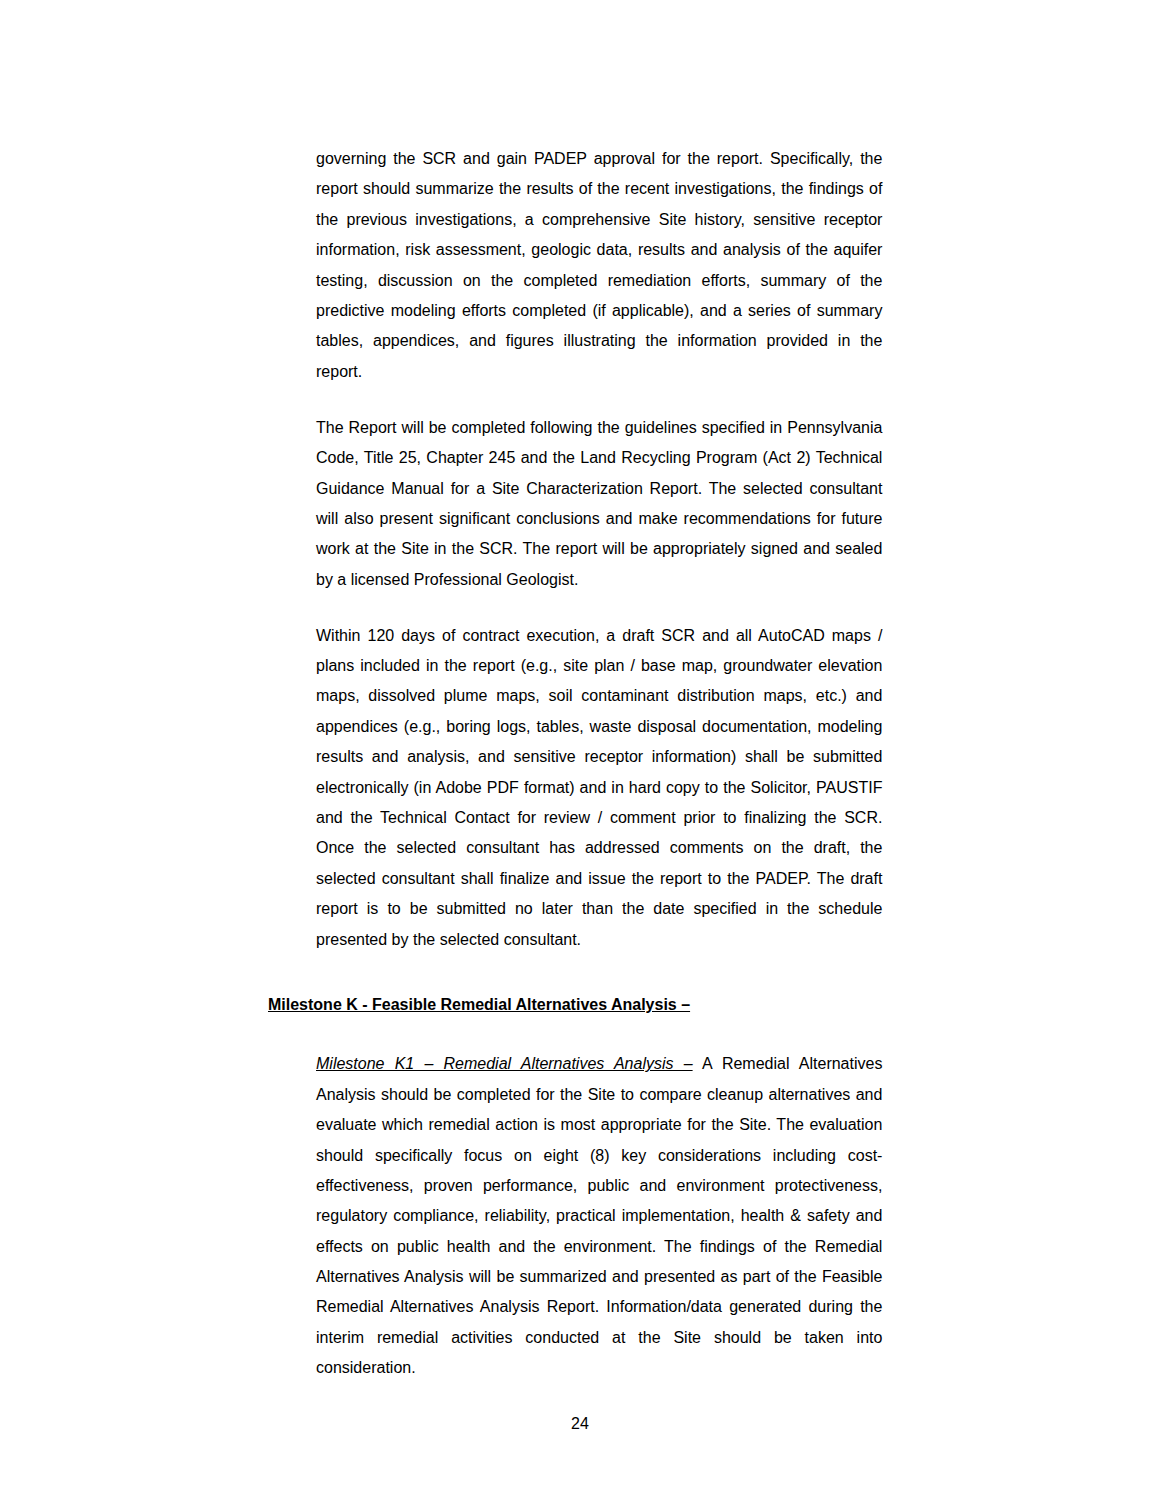governing the SCR and gain PADEP approval for the report. Specifically, the report should summarize the results of the recent investigations, the findings of the previous investigations, a comprehensive Site history, sensitive receptor information, risk assessment, geologic data, results and analysis of the aquifer testing, discussion on the completed remediation efforts, summary of the predictive modeling efforts completed (if applicable), and a series of summary tables, appendices, and figures illustrating the information provided in the report.
The Report will be completed following the guidelines specified in Pennsylvania Code, Title 25, Chapter 245 and the Land Recycling Program (Act 2) Technical Guidance Manual for a Site Characterization Report. The selected consultant will also present significant conclusions and make recommendations for future work at the Site in the SCR. The report will be appropriately signed and sealed by a licensed Professional Geologist.
Within 120 days of contract execution, a draft SCR and all AutoCAD maps / plans included in the report (e.g., site plan / base map, groundwater elevation maps, dissolved plume maps, soil contaminant distribution maps, etc.) and appendices (e.g., boring logs, tables, waste disposal documentation, modeling results and analysis, and sensitive receptor information) shall be submitted electronically (in Adobe PDF format) and in hard copy to the Solicitor, PAUSTIF and the Technical Contact for review / comment prior to finalizing the SCR. Once the selected consultant has addressed comments on the draft, the selected consultant shall finalize and issue the report to the PADEP. The draft report is to be submitted no later than the date specified in the schedule presented by the selected consultant.
Milestone K - Feasible Remedial Alternatives Analysis –
Milestone K1 – Remedial Alternatives Analysis – A Remedial Alternatives Analysis should be completed for the Site to compare cleanup alternatives and evaluate which remedial action is most appropriate for the Site. The evaluation should specifically focus on eight (8) key considerations including cost-effectiveness, proven performance, public and environment protectiveness, regulatory compliance, reliability, practical implementation, health & safety and effects on public health and the environment. The findings of the Remedial Alternatives Analysis will be summarized and presented as part of the Feasible Remedial Alternatives Analysis Report. Information/data generated during the interim remedial activities conducted at the Site should be taken into consideration.
24